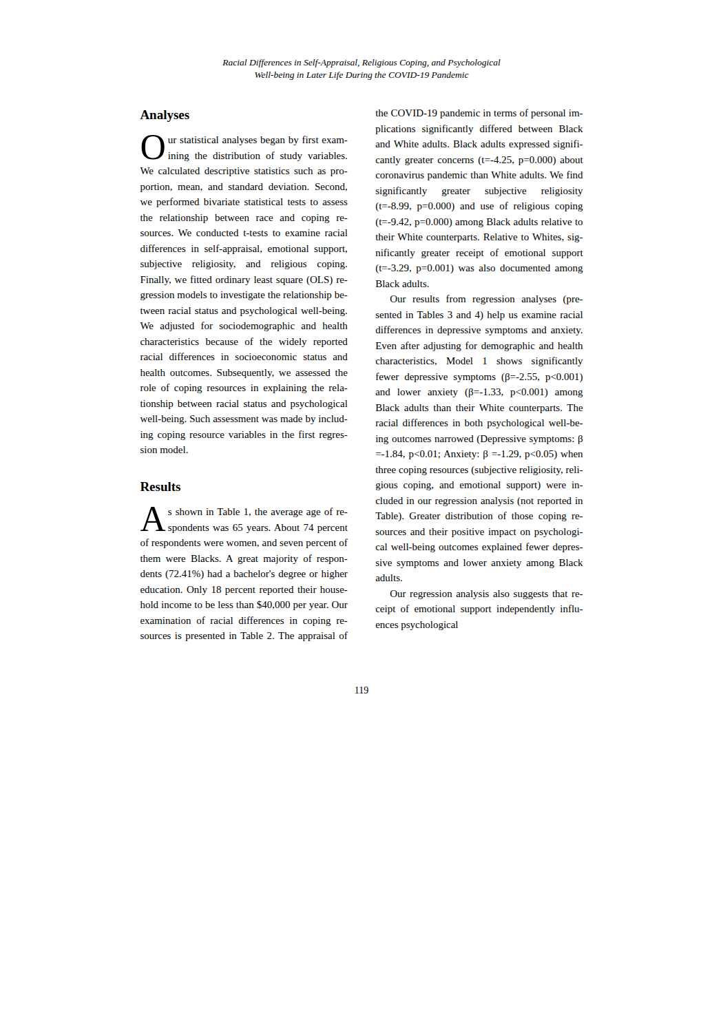Racial Differences in Self-Appraisal, Religious Coping, and Psychological
Well-being in Later Life During the COVID-19 Pandemic
Analyses
Our statistical analyses began by first examining the distribution of study variables. We calculated descriptive statistics such as proportion, mean, and standard deviation. Second, we performed bivariate statistical tests to assess the relationship between race and coping resources. We conducted t-tests to examine racial differences in self-appraisal, emotional support, subjective religiosity, and religious coping. Finally, we fitted ordinary least square (OLS) regression models to investigate the relationship between racial status and psychological well-being. We adjusted for sociodemographic and health characteristics because of the widely reported racial differences in socioeconomic status and health outcomes. Subsequently, we assessed the role of coping resources in explaining the relationship between racial status and psychological well-being. Such assessment was made by including coping resource variables in the first regression model.
Results
As shown in Table 1, the average age of respondents was 65 years. About 74 percent of respondents were women, and seven percent of them were Blacks. A great majority of respondents (72.41%) had a bachelor's degree or higher education. Only 18 percent reported their household income to be less than $40,000 per year. Our examination of racial differences in coping resources is presented in Table 2. The appraisal of the COVID-19 pandemic in terms of personal implications significantly differed between Black and White adults. Black adults expressed significantly greater concerns (t=-4.25, p=0.000) about coronavirus pandemic than White adults. We find significantly greater subjective religiosity (t=-8.99, p=0.000) and use of religious coping (t=-9.42, p=0.000) among Black adults relative to their White counterparts. Relative to Whites, significantly greater receipt of emotional support (t=-3.29, p=0.001) was also documented among Black adults.
Our results from regression analyses (presented in Tables 3 and 4) help us examine racial differences in depressive symptoms and anxiety. Even after adjusting for demographic and health characteristics, Model 1 shows significantly fewer depressive symptoms (β=-2.55, p<0.001) and lower anxiety (β=-1.33, p<0.001) among Black adults than their White counterparts. The racial differences in both psychological well-being outcomes narrowed (Depressive symptoms: β =-1.84, p<0.01; Anxiety: β =-1.29, p<0.05) when three coping resources (subjective religiosity, religious coping, and emotional support) were included in our regression analysis (not reported in Table). Greater distribution of those coping resources and their positive impact on psychological well-being outcomes explained fewer depressive symptoms and lower anxiety among Black adults.
Our regression analysis also suggests that receipt of emotional support independently influences psychological
119